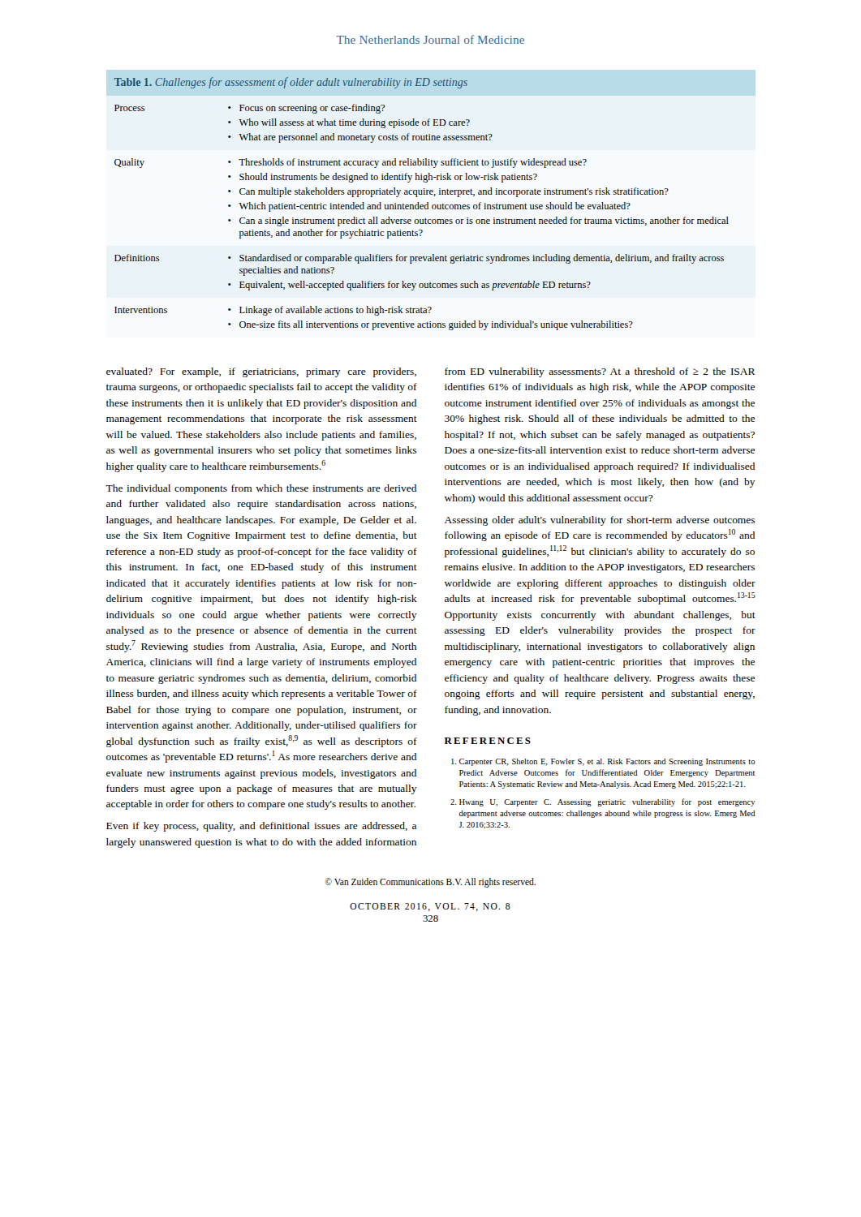The Netherlands Journal of Medicine
Table 1. Challenges for assessment of older adult vulnerability in ED settings
| Process | Focus on screening or case-finding? Who will assess at what time during episode of ED care? What are personnel and monetary costs of routine assessment? |
| Quality | Thresholds of instrument accuracy and reliability sufficient to justify widespread use? Should instruments be designed to identify high-risk or low-risk patients? Can multiple stakeholders appropriately acquire, interpret, and incorporate instrument's risk stratification? Which patient-centric intended and unintended outcomes of instrument use should be evaluated? Can a single instrument predict all adverse outcomes or is one instrument needed for trauma victims, another for medical patients, and another for psychiatric patients? |
| Definitions | Standardised or comparable qualifiers for prevalent geriatric syndromes including dementia, delirium, and frailty across specialties and nations? Equivalent, well-accepted qualifiers for key outcomes such as preventable ED returns? |
| Interventions | Linkage of available actions to high-risk strata? One-size fits all interventions or preventive actions guided by individual's unique vulnerabilities? |
evaluated? For example, if geriatricians, primary care providers, trauma surgeons, or orthopaedic specialists fail to accept the validity of these instruments then it is unlikely that ED provider's disposition and management recommendations that incorporate the risk assessment will be valued. These stakeholders also include patients and families, as well as governmental insurers who set policy that sometimes links higher quality care to healthcare reimbursements.6
The individual components from which these instruments are derived and further validated also require standardisation across nations, languages, and healthcare landscapes. For example, De Gelder et al. use the Six Item Cognitive Impairment test to define dementia, but reference a non-ED study as proof-of-concept for the face validity of this instrument. In fact, one ED-based study of this instrument indicated that it accurately identifies patients at low risk for non-delirium cognitive impairment, but does not identify high-risk individuals so one could argue whether patients were correctly analysed as to the presence or absence of dementia in the current study.7 Reviewing studies from Australia, Asia, Europe, and North America, clinicians will find a large variety of instruments employed to measure geriatric syndromes such as dementia, delirium, comorbid illness burden, and illness acuity which represents a veritable Tower of Babel for those trying to compare one population, instrument, or intervention against another. Additionally, under-utilised qualifiers for global dysfunction such as frailty exist,8,9 as well as descriptors of outcomes as 'preventable ED returns'.1 As more researchers derive and evaluate new instruments against previous models, investigators and funders must agree upon a package of measures that are mutually acceptable in order for others to compare one study's results to another.
Even if key process, quality, and definitional issues are addressed, a largely unanswered question is what to do with the added information from ED vulnerability assessments? At a threshold of ≥ 2 the ISAR identifies 61% of individuals as high risk, while the APOP composite outcome instrument identified over 25% of individuals as amongst the 30% highest risk. Should all of these individuals be admitted to the hospital? If not, which subset can be safely managed as outpatients? Does a one-size-fits-all intervention exist to reduce short-term adverse outcomes or is an individualised approach required? If individualised interventions are needed, which is most likely, then how (and by whom) would this additional assessment occur?
Assessing older adult's vulnerability for short-term adverse outcomes following an episode of ED care is recommended by educators10 and professional guidelines,11,12 but clinician's ability to accurately do so remains elusive. In addition to the APOP investigators, ED researchers worldwide are exploring different approaches to distinguish older adults at increased risk for preventable suboptimal outcomes.13-15 Opportunity exists concurrently with abundant challenges, but assessing ED elder's vulnerability provides the prospect for multidisciplinary, international investigators to collaboratively align emergency care with patient-centric priorities that improves the efficiency and quality of healthcare delivery. Progress awaits these ongoing efforts and will require persistent and substantial energy, funding, and innovation.
REFERENCES
Carpenter CR, Shelton E, Fowler S, et al. Risk Factors and Screening Instruments to Predict Adverse Outcomes for Undifferentiated Older Emergency Department Patients: A Systematic Review and Meta-Analysis. Acad Emerg Med. 2015;22:1-21.
Hwang U, Carpenter C. Assessing geriatric vulnerability for post emergency department adverse outcomes: challenges abound while progress is slow. Emerg Med J. 2016;33:2-3.
© Van Zuiden Communications B.V. All rights reserved.
OCTOBER 2016, VOL. 74, NO. 8
328